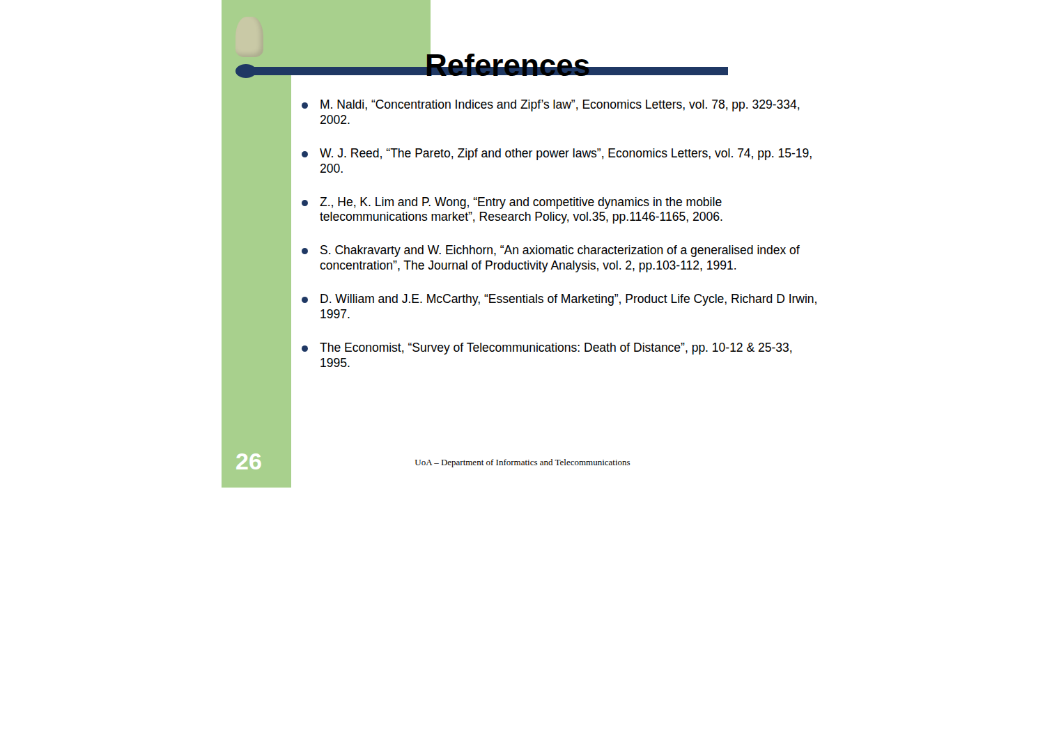References
M. Naldi, “Concentration Indices and Zipf’s law”, Economics Letters, vol. 78, pp. 329-334, 2002.
W. J. Reed, “The Pareto, Zipf and other power laws”, Economics Letters, vol. 74, pp. 15-19, 200.
Z., He, K. Lim and P. Wong, “Entry and competitive dynamics in the mobile telecommunications market”, Research Policy, vol.35, pp.1146-1165, 2006.
S. Chakravarty and W. Eichhorn, “An axiomatic characterization of a generalised index of concentration”, The Journal of Productivity Analysis, vol. 2, pp.103-112, 1991.
D. William and J.E. McCarthy, “Essentials of Marketing”, Product Life Cycle, Richard D Irwin, 1997.
The Economist, “Survey of Telecommunications: Death of Distance”, pp. 10-12 & 25-33, 1995.
26
UoA – Department of Informatics and Telecommunications